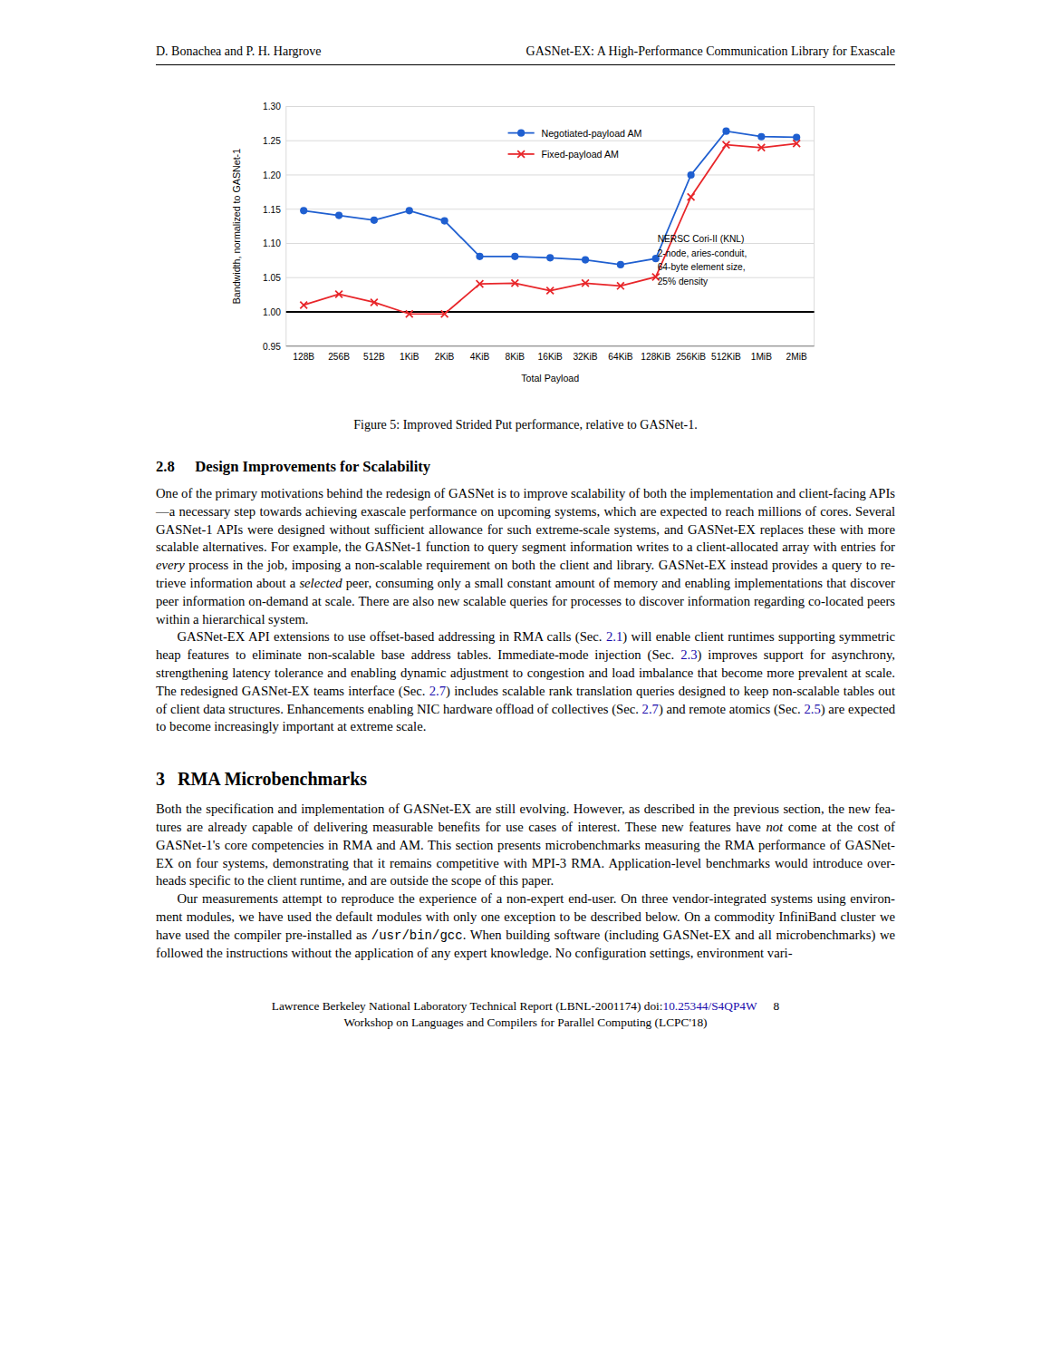D. Bonachea and P. H. Hargrove GASNet-EX: A High-Performance Communication Library for Exascale
1.30 1.25 1.20 1.15 1.10 1.05 1.00 0.95 Bandwidth, normalized to GASNet-1 128B 256B 512B 1KiB 2KiB 4KiB 8KiB 16KiB 32KiB 64KiB 128KiB 256KiB 512KiB 1MiB 2MiB Total Payload Negotiated-payload AM Fixed-payload AM NERSC Cori-II (KNL) 2-node, aries-conduit, 64-byte element size, 25% density
Figure 5: Improved Strided Put performance, relative to GASNet-1.
2.8 Design Improvements for Scalability
One of the primary motivations behind the redesign of GASNet is to improve scalability of both the implementation and client-facing APIs—a necessary step towards achieving exascale performance on upcoming systems, which are expected to reach millions of cores. Several GASNet-1 APIs were designed without sufficient allowance for such extreme-scale systems, and GASNet-EX replaces these with more scalable alternatives. For example, the GASNet-1 function to query segment information writes to a client-allocated array with entries for every process in the job, imposing a non-scalable requirement on both the client and library. GASNet-EX instead provides a query to retrieve information about a selected peer, consuming only a small constant amount of memory and enabling implementations that discover peer information on-demand at scale. There are also new scalable queries for processes to discover information regarding co-located peers within a hierarchical system.
GASNet-EX API extensions to use offset-based addressing in RMA calls (Sec. 2.1) will enable client runtimes supporting symmetric heap features to eliminate non-scalable base address tables. Immediate-mode injection (Sec. 2.3) improves support for asynchrony, strengthening latency tolerance and enabling dynamic adjustment to congestion and load imbalance that become more prevalent at scale. The redesigned GASNet-EX teams interface (Sec. 2.7) includes scalable rank translation queries designed to keep non-scalable tables out of client data structures. Enhancements enabling NIC hardware offload of collectives (Sec. 2.7) and remote atomics (Sec. 2.5) are expected to become increasingly important at extreme scale.
3 RMA Microbenchmarks
Both the specification and implementation of GASNet-EX are still evolving. However, as described in the previous section, the new features are already capable of delivering measurable benefits for use cases of interest. These new features have not come at the cost of GASNet-1's core competencies in RMA and AM. This section presents microbenchmarks measuring the RMA performance of GASNet-EX on four systems, demonstrating that it remains competitive with MPI-3 RMA. Application-level benchmarks would introduce overheads specific to the client runtime, and are outside the scope of this paper.
Our measurements attempt to reproduce the experience of a non-expert end-user. On three vendor-integrated systems using environment modules, we have used the default modules with only one exception to be described below. On a commodity InfiniBand cluster we have used the compiler pre-installed as /usr/bin/gcc. When building software (including GASNet-EX and all microbenchmarks) we followed the instructions without the application of any expert knowledge. No configuration settings, environment vari-
Lawrence Berkeley National Laboratory Technical Report (LBNL-2001174) doi:10.25344/S4QP4W 8
Workshop on Languages and Compilers for Parallel Computing (LCPC'18)